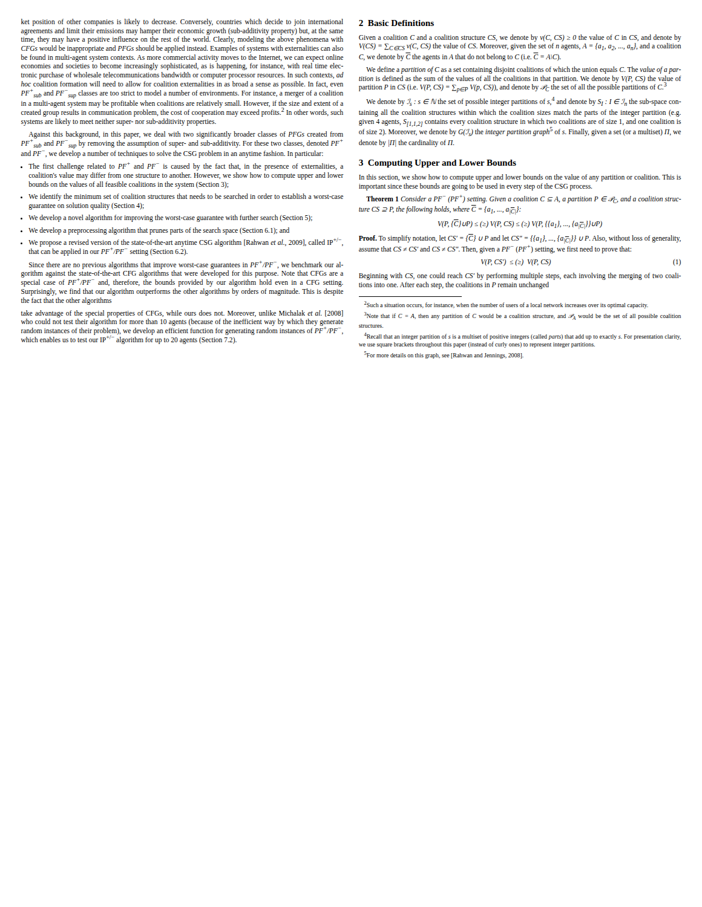ket position of other companies is likely to decrease. Conversely, countries which decide to join international agreements and limit their emissions may hamper their economic growth (sub-additivity property) but, at the same time, they may have a positive influence on the rest of the world. Clearly, modeling the above phenomena with CFGs would be inappropriate and PFGs should be applied instead. Examples of systems with externalities can also be found in multi-agent system contexts. As more commercial activity moves to the Internet, we can expect online economies and societies to become increasingly sophisticated, as is happening, for instance, with real time electronic purchase of wholesale telecommunications bandwidth or computer processor resources. In such contexts, ad hoc coalition formation will need to allow for coalition externalities in as broad a sense as possible. In fact, even PF+sub and PF−sup classes are too strict to model a number of environments. For instance, a merger of a coalition in a multi-agent system may be profitable when coalitions are relatively small. However, if the size and extent of a created group results in communication problem, the cost of cooperation may exceed profits.2 In other words, such systems are likely to meet neither super- nor sub-additivity properties.
Against this background, in this paper, we deal with two significantly broader classes of PFGs created from PF+sub and PF−sup by removing the assumption of super- and sub-additivity. For these two classes, denoted PF+ and PF−, we develop a number of techniques to solve the CSG problem in an anytime fashion. In particular:
The first challenge related to PF+ and PF− is caused by the fact that, in the presence of externalities, a coalition's value may differ from one structure to another. However, we show how to compute upper and lower bounds on the values of all feasible coalitions in the system (Section 3);
We identify the minimum set of coalition structures that needs to be searched in order to establish a worst-case guarantee on solution quality (Section 4);
We develop a novel algorithm for improving the worst-case guarantee with further search (Section 5);
We develop a preprocessing algorithm that prunes parts of the search space (Section 6.1); and
We propose a revised version of the state-of-the-art anytime CSG algorithm [Rahwan et al., 2009], called IP+/−, that can be applied in our PF+/PF− setting (Section 6.2).
Since there are no previous algorithms that improve worst-case guarantees in PF+/PF−, we benchmark our algorithm against the state-of-the-art CFG algorithms that were developed for this purpose. Note that CFGs are a special case of PF+/PF− and, therefore, the bounds provided by our algorithm hold even in a CFG setting. Surprisingly, we find that our algorithm outperforms the other algorithms by orders of magnitude. This is despite the fact that the other algorithms
take advantage of the special properties of CFGs, while ours does not. Moreover, unlike Michalak et al. [2008] who could not test their algorithm for more than 10 agents (because of the inefficient way by which they generate random instances of their problem), we develop an efficient function for generating random instances of PF+/PF−, which enables us to test our IP+/− algorithm for up to 20 agents (Section 7.2).
2 Basic Definitions
Given a coalition C and a coalition structure CS, we denote by v(C, CS) ≥ 0 the value of C in CS, and denote by V(CS) = ∑C∈CS v(C, CS) the value of CS. Moreover, given the set of n agents, A = {a1, a2, ..., an}, and a coalition C, we denote by C the agents in A that do not belong to C (i.e. C = A\C).
We define a partition of C as a set containing disjoint coalitions of which the union equals C. The value of a partition is defined as the sum of the values of all the coalitions in that partition. We denote by V(P, CS) the value of partition P in CS (i.e. V(P, CS) = ∑p∈P V(p, CS)), and denote by 𝒫C the set of all the possible partitions of C.3
We denote by ℐs : s ∈ ℕ the set of possible integer partitions of s,4 and denote by SI : I ∈ ℐn the sub-space containing all the coalition structures within which the coalition sizes match the parts of the integer partition (e.g. given 4 agents, S[1,1,2] contains every coalition structure in which two coalitions are of size 1, and one coalition is of size 2). Moreover, we denote by G(ℐs) the integer partition graph5 of s. Finally, given a set (or a multiset) Π, we denote by |Π| the cardinality of Π.
3 Computing Upper and Lower Bounds
In this section, we show how to compute upper and lower bounds on the value of any partition or coalition. This is important since these bounds are going to be used in every step of the CSG process.
Theorem 1 Consider a PF− (PF+) setting. Given a coalition C ⊆ A, a partition P ∈ 𝒫C, and a coalition structure CS ⊇ P, the following holds, where C = {a1, ..., a|C|}:
V(P, {C}∪P) ≤ (≥) V(P, CS) ≤ (≥) V(P, {{a1}, ..., {a|C|}}∪P)
Proof. To simplify notation, let CS′ = {C} ∪ P and let CS″ = {{a1}, ..., {a|C|}} ∪ P. Also, without loss of generality, assume that CS ≠ CS′ and CS ≠ CS″. Then, given a PF− (PF+) setting, we first need to prove that:
(1) V(P, CS′) ≤ (≥) V(P, CS)
Beginning with CS, one could reach CS′ by performing multiple steps, each involving the merging of two coalitions into one. After each step, the coalitions in P remain unchanged
2 Such a situation occurs, for instance, when the number of users of a local network increases over its optimal capacity.
3 Note that if C = A, then any partition of C would be a coalition structure, and 𝒫A would be the set of all possible coalition structures.
4 Recall that an integer partition of s is a multiset of positive integers (called parts) that add up to exactly s. For presentation clarity, we use square brackets throughout this paper (instead of curly ones) to represent integer partitions.
5 For more details on this graph, see [Rahwan and Jennings, 2008].